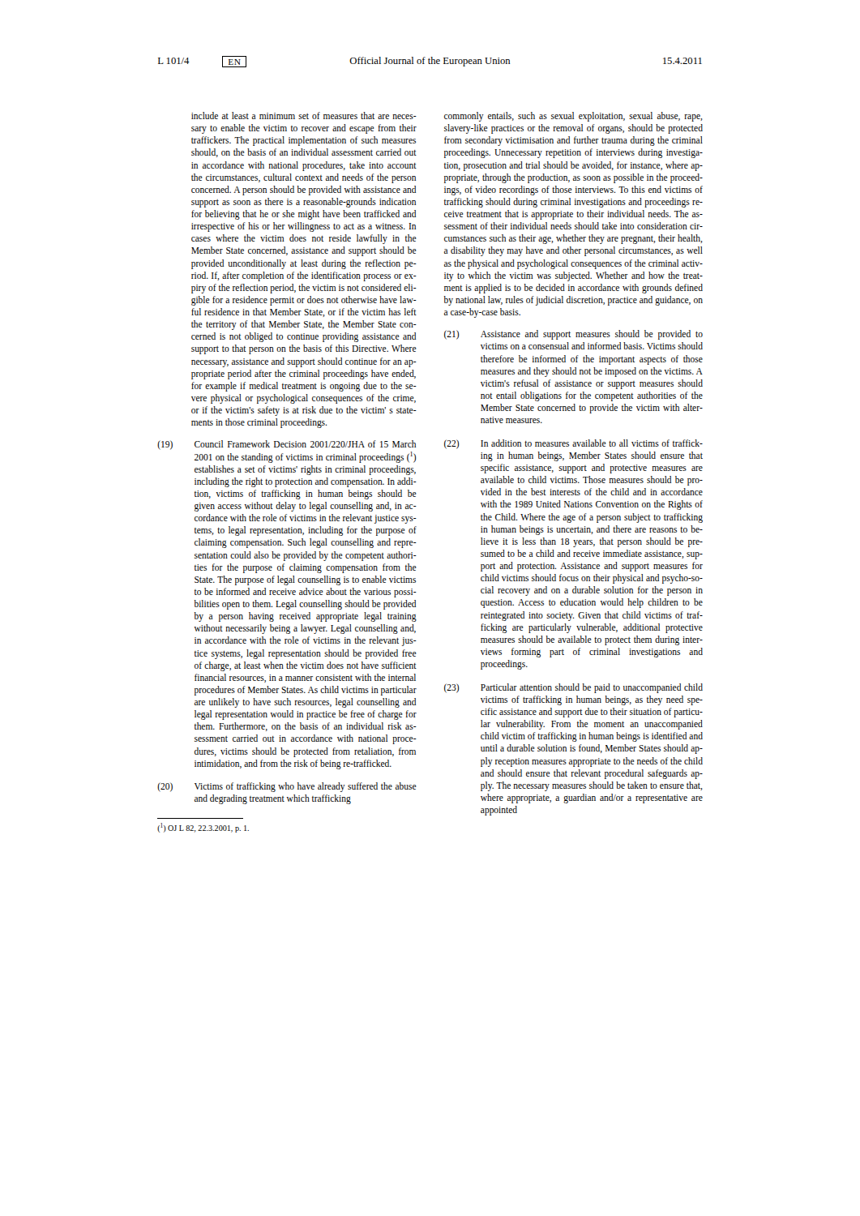L 101/4 EN
Official Journal of the European Union
15.4.2011
include at least a minimum set of measures that are necessary to enable the victim to recover and escape from their traffickers. The practical implementation of such measures should, on the basis of an individual assessment carried out in accordance with national procedures, take into account the circumstances, cultural context and needs of the person concerned. A person should be provided with assistance and support as soon as there is a reasonable-grounds indication for believing that he or she might have been trafficked and irrespective of his or her willingness to act as a witness. In cases where the victim does not reside lawfully in the Member State concerned, assistance and support should be provided unconditionally at least during the reflection period. If, after completion of the identification process or expiry of the reflection period, the victim is not considered eligible for a residence permit or does not otherwise have lawful residence in that Member State, or if the victim has left the territory of that Member State, the Member State concerned is not obliged to continue providing assistance and support to that person on the basis of this Directive. Where necessary, assistance and support should continue for an appropriate period after the criminal proceedings have ended, for example if medical treatment is ongoing due to the severe physical or psychological consequences of the crime, or if the victim's safety is at risk due to the victim' s statements in those criminal proceedings.
(19)
Council Framework Decision 2001/220/JHA of 15 March 2001 on the standing of victims in criminal proceedings (1) establishes a set of victims' rights in criminal proceedings, including the right to protection and compensation. In addition, victims of trafficking in human beings should be given access without delay to legal counselling and, in accordance with the role of victims in the relevant justice systems, to legal representation, including for the purpose of claiming compensation. Such legal counselling and representation could also be provided by the competent authorities for the purpose of claiming compensation from the State. The purpose of legal counselling is to enable victims to be informed and receive advice about the various possibilities open to them. Legal counselling should be provided by a person having received appropriate legal training without necessarily being a lawyer. Legal counselling and, in accordance with the role of victims in the relevant justice systems, legal representation should be provided free of charge, at least when the victim does not have sufficient financial resources, in a manner consistent with the internal procedures of Member States. As child victims in particular are unlikely to have such resources, legal counselling and legal representation would in practice be free of charge for them. Furthermore, on the basis of an individual risk assessment carried out in accordance with national procedures, victims should be protected from retaliation, from intimidation, and from the risk of being re-trafficked.
(20)
Victims of trafficking who have already suffered the abuse and degrading treatment which trafficking
(1) OJ L 82, 22.3.2001, p. 1.
commonly entails, such as sexual exploitation, sexual abuse, rape, slavery-like practices or the removal of organs, should be protected from secondary victimisation and further trauma during the criminal proceedings. Unnecessary repetition of interviews during investigation, prosecution and trial should be avoided, for instance, where appropriate, through the production, as soon as possible in the proceedings, of video recordings of those interviews. To this end victims of trafficking should during criminal investigations and proceedings receive treatment that is appropriate to their individual needs. The assessment of their individual needs should take into consideration circumstances such as their age, whether they are pregnant, their health, a disability they may have and other personal circumstances, as well as the physical and psychological consequences of the criminal activity to which the victim was subjected. Whether and how the treatment is applied is to be decided in accordance with grounds defined by national law, rules of judicial discretion, practice and guidance, on a case-by-case basis.
(21)
Assistance and support measures should be provided to victims on a consensual and informed basis. Victims should therefore be informed of the important aspects of those measures and they should not be imposed on the victims. A victim's refusal of assistance or support measures should not entail obligations for the competent authorities of the Member State concerned to provide the victim with alternative measures.
(22)
In addition to measures available to all victims of trafficking in human beings, Member States should ensure that specific assistance, support and protective measures are available to child victims. Those measures should be provided in the best interests of the child and in accordance with the 1989 United Nations Convention on the Rights of the Child. Where the age of a person subject to trafficking in human beings is uncertain, and there are reasons to believe it is less than 18 years, that person should be presumed to be a child and receive immediate assistance, support and protection. Assistance and support measures for child victims should focus on their physical and psycho-social recovery and on a durable solution for the person in question. Access to education would help children to be reintegrated into society. Given that child victims of trafficking are particularly vulnerable, additional protective measures should be available to protect them during interviews forming part of criminal investigations and proceedings.
(23)
Particular attention should be paid to unaccompanied child victims of trafficking in human beings, as they need specific assistance and support due to their situation of particular vulnerability. From the moment an unaccompanied child victim of trafficking in human beings is identified and until a durable solution is found, Member States should apply reception measures appropriate to the needs of the child and should ensure that relevant procedural safeguards apply. The necessary measures should be taken to ensure that, where appropriate, a guardian and/or a representative are appointed